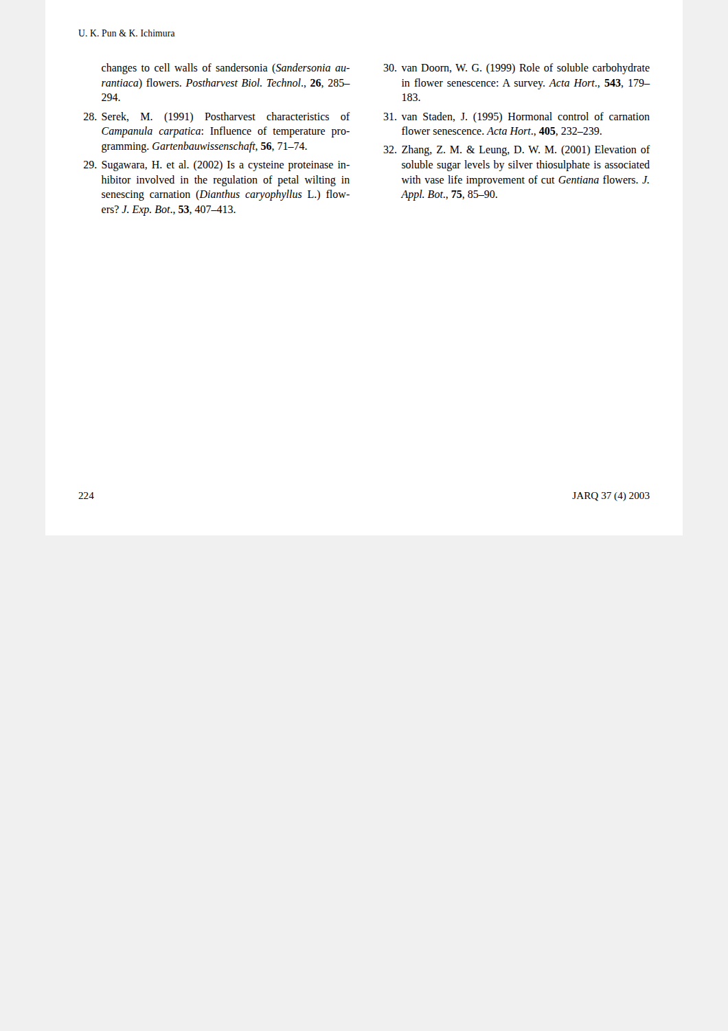U. K. Pun & K. Ichimura
changes to cell walls of sandersonia (Sandersonia aurantiaca) flowers. Postharvest Biol. Technol., 26, 285–294.
28. Serek, M. (1991) Postharvest characteristics of Campanula carpatica: Influence of temperature programming. Gartenbauwissenschaft, 56, 71–74.
29. Sugawara, H. et al. (2002) Is a cysteine proteinase inhibitor involved in the regulation of petal wilting in senescing carnation (Dianthus caryophyllus L.) flowers? J. Exp. Bot., 53, 407–413.
30. van Doorn, W. G. (1999) Role of soluble carbohydrate in flower senescence: A survey. Acta Hort., 543, 179–183.
31. van Staden, J. (1995) Hormonal control of carnation flower senescence. Acta Hort., 405, 232–239.
32. Zhang, Z. M. & Leung, D. W. M. (2001) Elevation of soluble sugar levels by silver thiosulphate is associated with vase life improvement of cut Gentiana flowers. J. Appl. Bot., 75, 85–90.
224 JARQ 37 (4) 2003